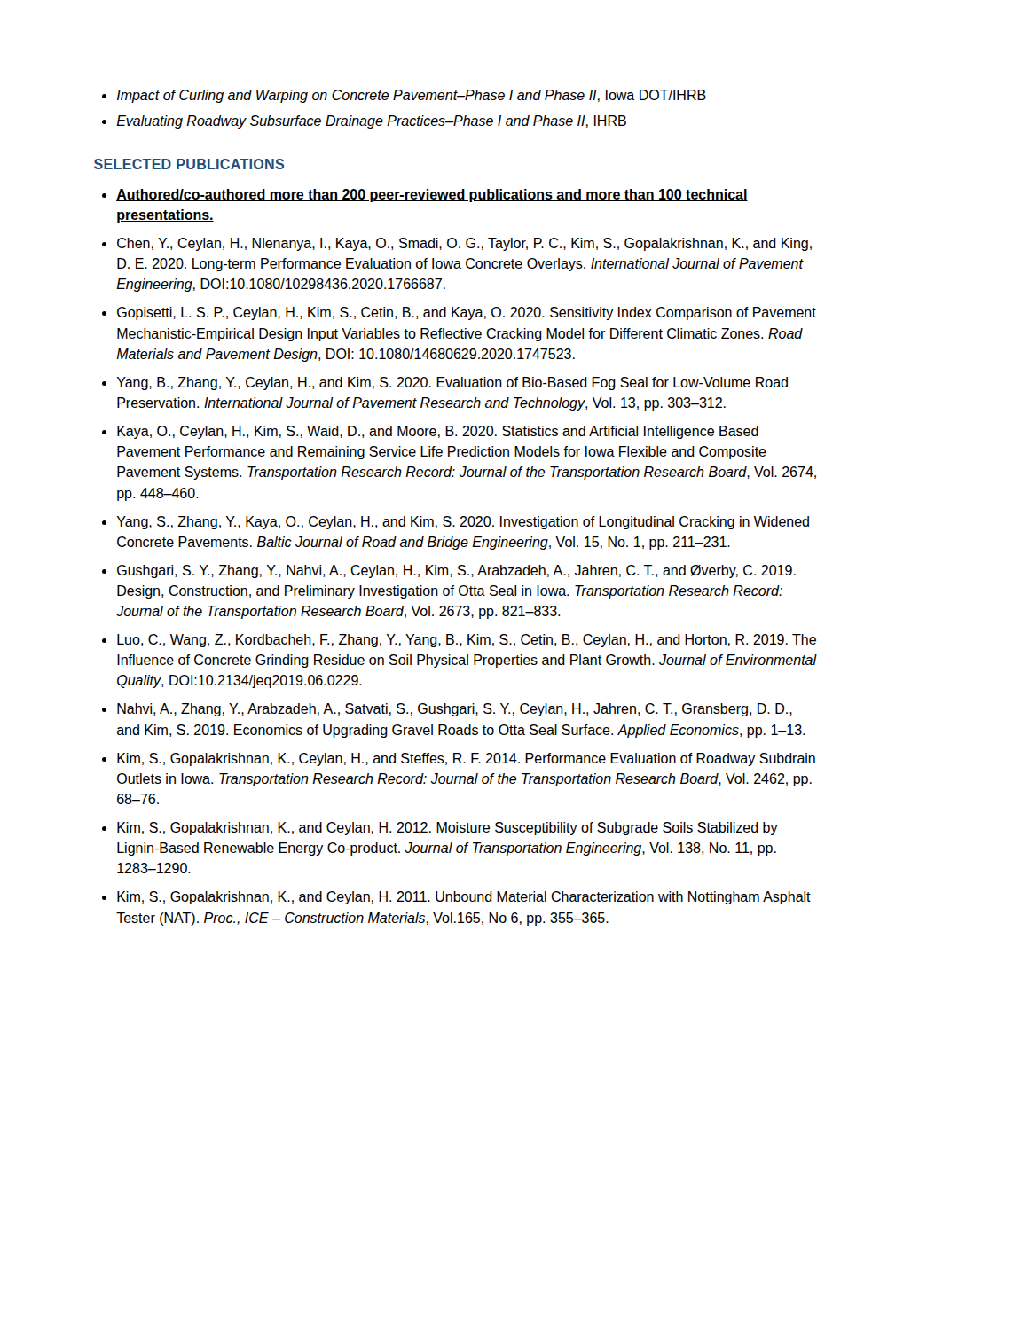Impact of Curling and Warping on Concrete Pavement–Phase I and Phase II, Iowa DOT/IHRB
Evaluating Roadway Subsurface Drainage Practices–Phase I and Phase II, IHRB
SELECTED PUBLICATIONS
Authored/co-authored more than 200 peer-reviewed publications and more than 100 technical presentations.
Chen, Y., Ceylan, H., Nlenanya, I., Kaya, O., Smadi, O. G., Taylor, P. C., Kim, S., Gopalakrishnan, K., and King, D. E. 2020. Long-term Performance Evaluation of Iowa Concrete Overlays. International Journal of Pavement Engineering, DOI:10.1080/10298436.2020.1766687.
Gopisetti, L. S. P., Ceylan, H., Kim, S., Cetin, B., and Kaya, O. 2020. Sensitivity Index Comparison of Pavement Mechanistic-Empirical Design Input Variables to Reflective Cracking Model for Different Climatic Zones. Road Materials and Pavement Design, DOI: 10.1080/14680629.2020.1747523.
Yang, B., Zhang, Y., Ceylan, H., and Kim, S. 2020. Evaluation of Bio-Based Fog Seal for Low-Volume Road Preservation. International Journal of Pavement Research and Technology, Vol. 13, pp. 303–312.
Kaya, O., Ceylan, H., Kim, S., Waid, D., and Moore, B. 2020. Statistics and Artificial Intelligence Based Pavement Performance and Remaining Service Life Prediction Models for Iowa Flexible and Composite Pavement Systems. Transportation Research Record: Journal of the Transportation Research Board, Vol. 2674, pp. 448–460.
Yang, S., Zhang, Y., Kaya, O., Ceylan, H., and Kim, S. 2020. Investigation of Longitudinal Cracking in Widened Concrete Pavements. Baltic Journal of Road and Bridge Engineering, Vol. 15, No. 1, pp. 211–231.
Gushgari, S. Y., Zhang, Y., Nahvi, A., Ceylan, H., Kim, S., Arabzadeh, A., Jahren, C. T., and Øverby, C. 2019. Design, Construction, and Preliminary Investigation of Otta Seal in Iowa. Transportation Research Record: Journal of the Transportation Research Board, Vol. 2673, pp. 821–833.
Luo, C., Wang, Z., Kordbacheh, F., Zhang, Y., Yang, B., Kim, S., Cetin, B., Ceylan, H., and Horton, R. 2019. The Influence of Concrete Grinding Residue on Soil Physical Properties and Plant Growth. Journal of Environmental Quality, DOI:10.2134/jeq2019.06.0229.
Nahvi, A., Zhang, Y., Arabzadeh, A., Satvati, S., Gushgari, S. Y., Ceylan, H., Jahren, C. T., Gransberg, D. D., and Kim, S. 2019. Economics of Upgrading Gravel Roads to Otta Seal Surface. Applied Economics, pp. 1–13.
Kim, S., Gopalakrishnan, K., Ceylan, H., and Steffes, R. F. 2014. Performance Evaluation of Roadway Subdrain Outlets in Iowa. Transportation Research Record: Journal of the Transportation Research Board, Vol. 2462, pp. 68–76.
Kim, S., Gopalakrishnan, K., and Ceylan, H. 2012. Moisture Susceptibility of Subgrade Soils Stabilized by Lignin-Based Renewable Energy Co-product. Journal of Transportation Engineering, Vol. 138, No. 11, pp. 1283–1290.
Kim, S., Gopalakrishnan, K., and Ceylan, H. 2011. Unbound Material Characterization with Nottingham Asphalt Tester (NAT). Proc., ICE – Construction Materials, Vol.165, No 6, pp. 355–365.